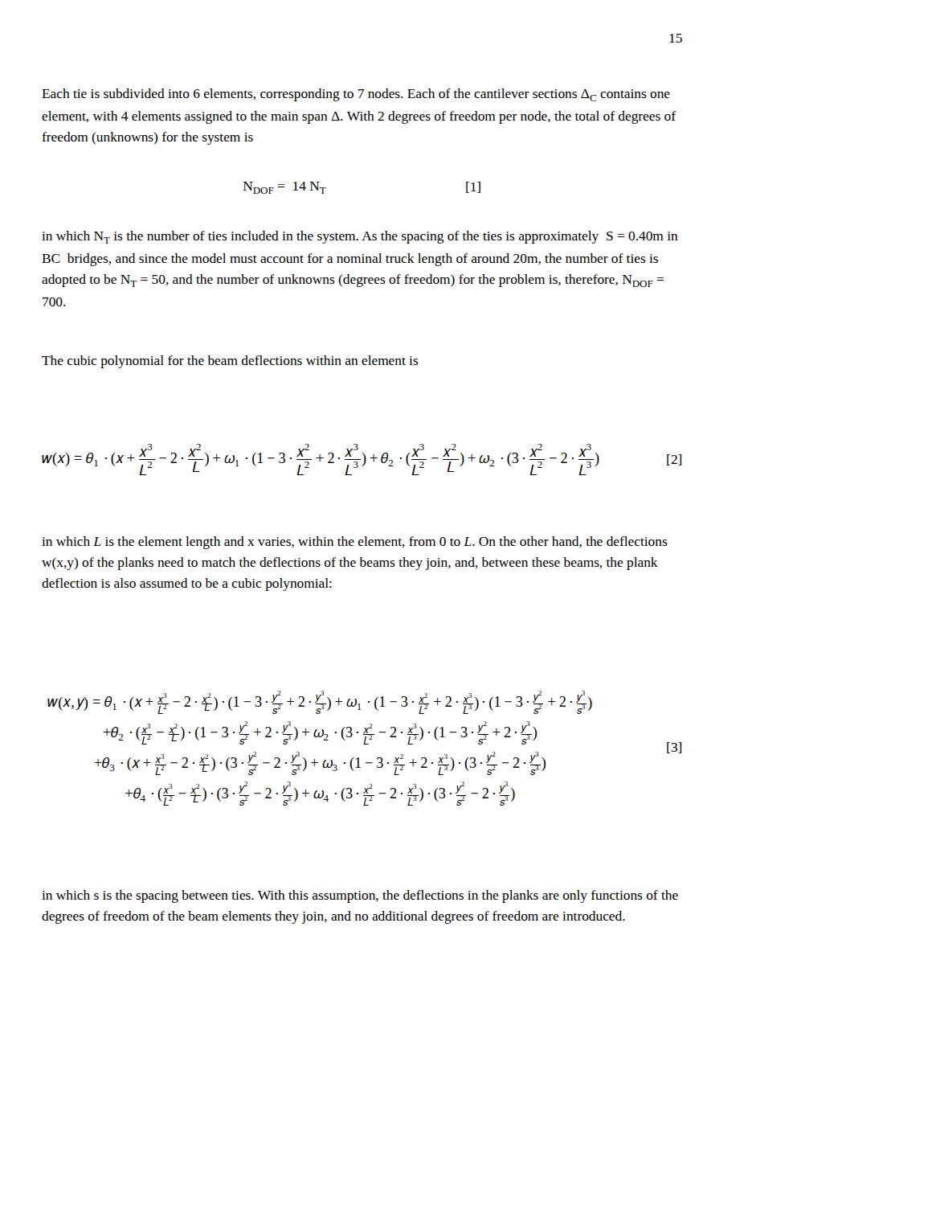15
Each tie is subdivided into 6 elements, corresponding to 7 nodes. Each of the cantilever sections ΔC contains one element, with 4 elements assigned to the main span Δ. With 2 degrees of freedom per node, the total of degrees of freedom (unknowns) for the system is
NDOF = 14 NT [1]
in which NT is the number of ties included in the system. As the spacing of the ties is approximately S = 0.40m in BC bridges, and since the model must account for a nominal truck length of around 20m, the number of ties is adopted to be NT = 50, and the number of unknowns (degrees of freedom) for the problem is, therefore, NDOF = 700.
The cubic polynomial for the beam deflections within an element is
w(x)= θ1 ⋅ ( x+ x3L2 −2⋅ x2L ) + ω1 ⋅ ( 1−3⋅ x2L2 +2⋅ x3L3 ) + θ2 ⋅ ( x3L2 − x2L ) + ω2 ⋅ ( 3⋅ x2L2 −2⋅ x3L3 ) [2]
in which L is the element length and x varies, within the element, from 0 to L. On the other hand, the deflections w(x,y) of the planks need to match the deflections of the beams they join, and, between these beams, the plank deflection is also assumed to be a cubic polynomial:
w(x,y)= θ1⋅ (x+x3L2−2⋅x2L) ⋅ (1−3⋅y2s2+2⋅y3s3) + ω1⋅ (1−3⋅x2L2+2⋅x3L3) ⋅ (1−3⋅y2s2+2⋅y3s3) + θ2⋅ (x3L2−x2L) ⋅ (1−3⋅y2s2+2⋅y3s3) + ω2⋅ (3⋅x2L2−2⋅x3L3) ⋅ (1−3⋅y2s2+2⋅y3s3) + θ3⋅ (x+x3L2−2⋅x2L) ⋅ (3⋅y2s2−2⋅y3s3) + ω3⋅ (1−3⋅x2L2+2⋅x3L3) ⋅ (3⋅y2s2−2⋅y3s3) + θ4⋅ (x3L2−x2L) ⋅ (3⋅y2s2−2⋅y3s3) + ω4⋅ (3⋅x2L2−2⋅x3L3) ⋅ (3⋅y2s2−2⋅y3s3) [3]
in which s is the spacing between ties. With this assumption, the deflections in the planks are only functions of the degrees of freedom of the beam elements they join, and no additional degrees of freedom are introduced.